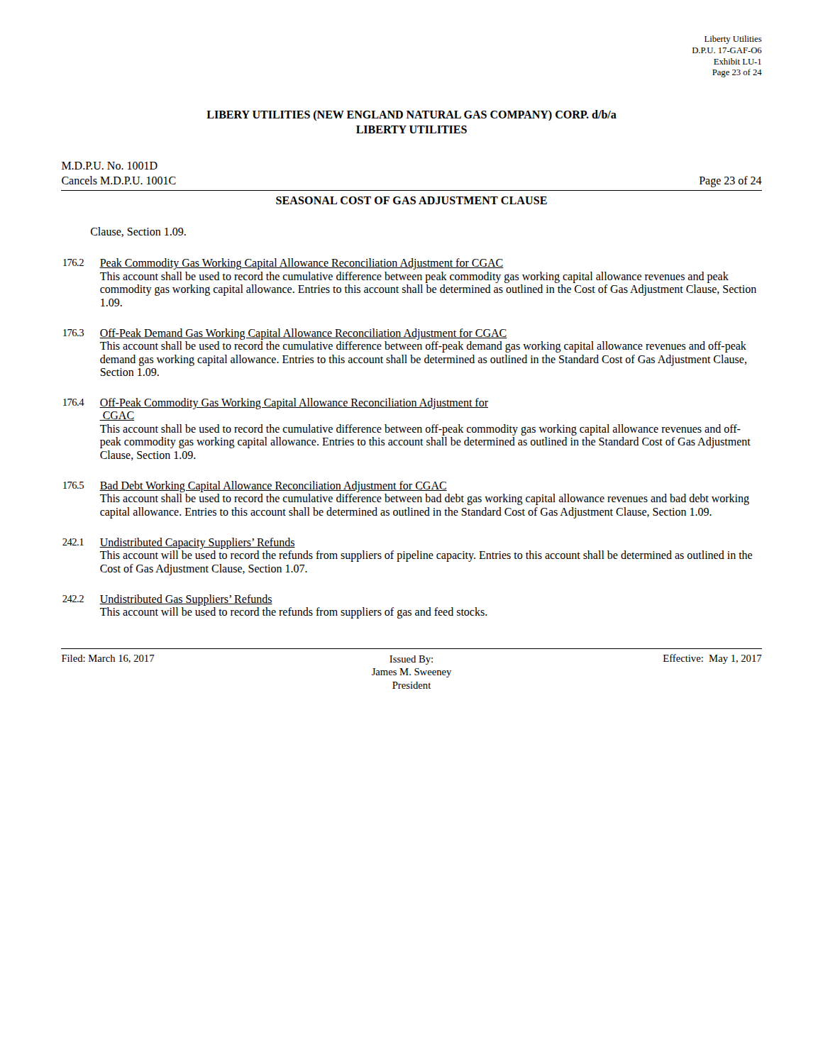Liberty Utilities
D.P.U. 17-GAF-O6
Exhibit LU-1
Page 23 of 24
LIBERY UTILITIES (NEW ENGLAND NATURAL GAS COMPANY) CORP. d/b/a
LIBERTY UTILITIES
M.D.P.U. No. 1001D Cancels M.D.P.U. 1001CPage 23 of 24
SEASONAL COST OF GAS ADJUSTMENT CLAUSE
Clause, Section 1.09.
176.2
Peak Commodity Gas Working Capital Allowance Reconciliation Adjustment for CGAC
This account shall be used to record the cumulative difference between peak commodity gas working capital allowance revenues and peak commodity gas working capital allowance. Entries to this account shall be determined as outlined in the Cost of Gas Adjustment Clause, Section 1.09.
176.3
Off-Peak Demand Gas Working Capital Allowance Reconciliation Adjustment for CGAC
This account shall be used to record the cumulative difference between off-peak demand gas working capital allowance revenues and off-peak demand gas working capital allowance. Entries to this account shall be determined as outlined in the Standard Cost of Gas Adjustment Clause, Section 1.09.
176.4
Off-Peak Commodity Gas Working Capital Allowance Reconciliation Adjustment for CGAC
This account shall be used to record the cumulative difference between off-peak commodity gas working capital allowance revenues and off-peak commodity gas working capital allowance. Entries to this account shall be determined as outlined in the Standard Cost of Gas Adjustment Clause, Section 1.09.
176.5
Bad Debt Working Capital Allowance Reconciliation Adjustment for CGAC
This account shall be used to record the cumulative difference between bad debt gas working capital allowance revenues and bad debt working capital allowance. Entries to this account shall be determined as outlined in the Standard Cost of Gas Adjustment Clause, Section 1.09.
242.1
Undistributed Capacity Suppliers’ Refunds
This account will be used to record the refunds from suppliers of pipeline capacity. Entries to this account shall be determined as outlined in the Cost of Gas Adjustment Clause, Section 1.07.
242.2
Undistributed Gas Suppliers’ Refunds
This account will be used to record the refunds from suppliers of gas and feed stocks.
Filed: March 16, 2017 Effective: May 1, 2017
Issued By: James M. Sweeney President